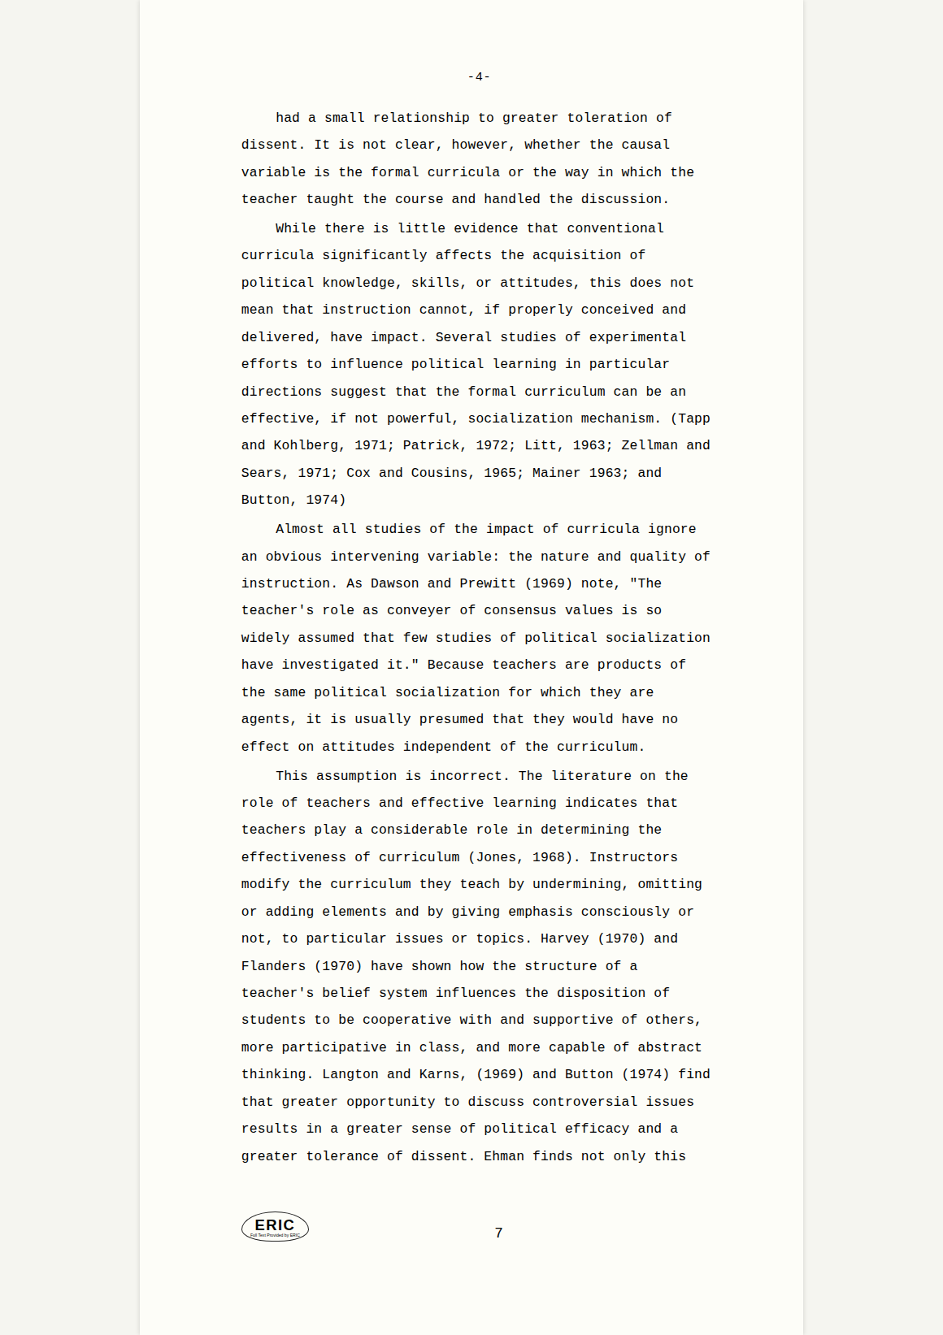-4-
had a small relationship to greater toleration of dissent. It is not clear, however, whether the causal variable is the formal curricula or the way in which the teacher taught the course and handled the discussion.
While there is little evidence that conventional curricula significantly affects the acquisition of political knowledge, skills, or attitudes, this does not mean that instruction cannot, if properly conceived and delivered, have impact. Several studies of experimental efforts to influence political learning in particular directions suggest that the formal curriculum can be an effective, if not powerful, socialization mechanism. (Tapp and Kohlberg, 1971; Patrick, 1972; Litt, 1963; Zellman and Sears, 1971; Cox and Cousins, 1965; Mainer 1963; and Button, 1974)
Almost all studies of the impact of curricula ignore an obvious intervening variable: the nature and quality of instruction. As Dawson and Prewitt (1969) note, "The teacher's role as conveyer of consensus values is so widely assumed that few studies of political socialization have investigated it." Because teachers are products of the same political socialization for which they are agents, it is usually presumed that they would have no effect on attitudes independent of the curriculum.
This assumption is incorrect. The literature on the role of teachers and effective learning indicates that teachers play a considerable role in determining the effectiveness of curriculum (Jones, 1968). Instructors modify the curriculum they teach by undermining, omitting or adding elements and by giving emphasis consciously or not, to particular issues or topics. Harvey (1970) and Flanders (1970) have shown how the structure of a teacher's belief system influences the disposition of students to be cooperative with and supportive of others, more participative in class, and more capable of abstract thinking. Langton and Karns, (1969) and Button (1974) find that greater opportunity to discuss controversial issues results in a greater sense of political efficacy and a greater tolerance of dissent. Ehman finds not only this
ERICFull Text Provided by ERIC 7